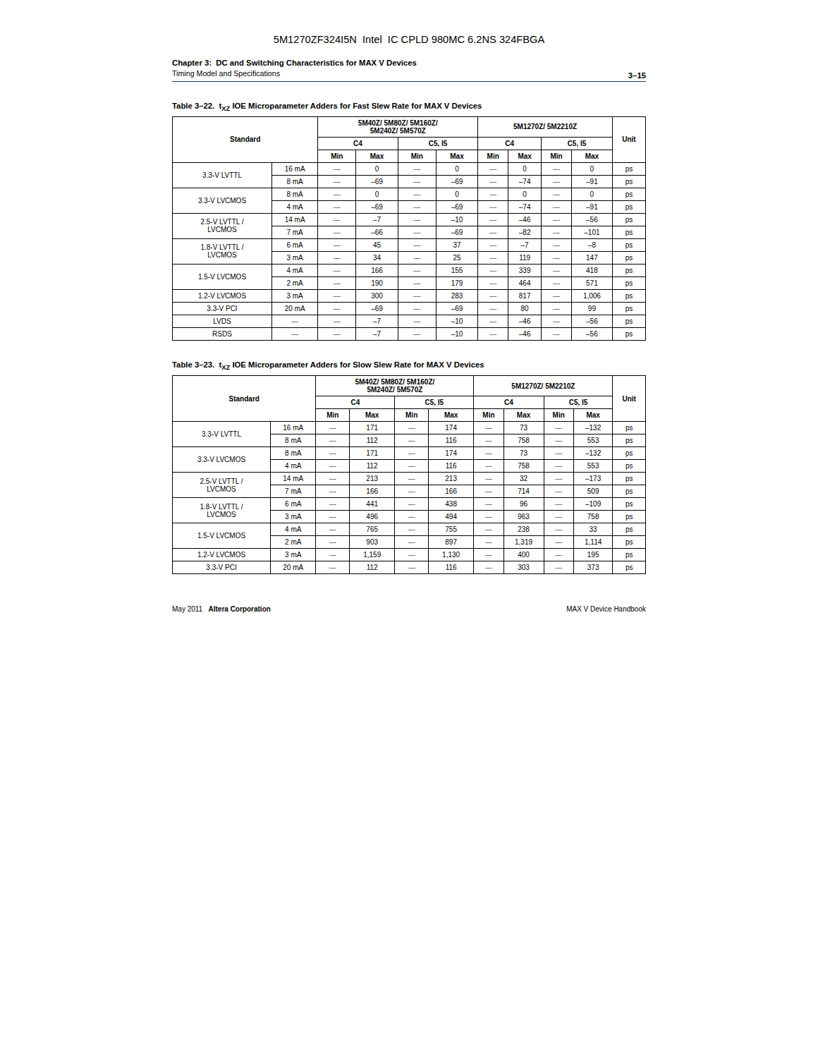5M1270ZF324I5N Intel IC CPLD 980MC 6.2NS 324FBGA
Chapter 3: DC and Switching Characteristics for MAX V Devices
Timing Model and Specifications
3–15
Table 3–22. tXZ IOE Microparameter Adders for Fast Slew Rate for MAX V Devices
| Standard | 5M40Z/ 5M80Z/ 5M160Z/ 5M240Z/ 5M570Z | 5M1270Z/ 5M2210Z | Unit |
| --- | --- | --- | --- |
| C4 | C5, I5 | C4 | C5, I5 |
| Min | Max | Min | Max | Min | Max | Min | Max |
| 3.3-V LVTTL | 16 mA | — | 0 | — | 0 | — | 0 | — | 0 | ps |
| 8 mA | — | –69 | — | –69 | — | –74 | — | –91 | ps |
| 3.3-V LVCMOS | 8 mA | — | 0 | — | 0 | — | 0 | — | 0 | ps |
| 4 mA | — | –69 | — | –69 | — | –74 | — | –91 | ps |
| 2.5-V LVTTL / LVCMOS | 14 mA | — | –7 | — | –10 | — | –46 | — | –56 | ps |
| 7 mA | — | –66 | — | –69 | — | –82 | — | –101 | ps |
| 1.8-V LVTTL / LVCMOS | 6 mA | — | 45 | — | 37 | — | –7 | — | –8 | ps |
| 3 mA | — | 34 | — | 25 | — | 119 | — | 147 | ps |
| 1.5-V LVCMOS | 4 mA | — | 166 | — | 155 | — | 339 | — | 418 | ps |
| 2 mA | — | 190 | — | 179 | — | 464 | — | 571 | ps |
| 1.2-V LVCMOS | 3 mA | — | 300 | — | 283 | — | 817 | — | 1,006 | ps |
| 3.3-V PCI | 20 mA | — | –69 | — | –69 | — | 80 | — | 99 | ps |
| LVDS | — | — | –7 | — | –10 | — | –46 | — | –56 | ps |
| RSDS | — | — | –7 | — | –10 | — | –46 | — | –56 | ps |
Table 3–23. tXZ IOE Microparameter Adders for Slow Slew Rate for MAX V Devices
| Standard | 5M40Z/ 5M80Z/ 5M160Z/ 5M240Z/ 5M570Z | 5M1270Z/ 5M2210Z | Unit |
| --- | --- | --- | --- |
| C4 | C5, I5 | C4 | C5, I5 |
| Min | Max | Min | Max | Min | Max | Min | Max |
| 3.3-V LVTTL | 16 mA | — | 171 | — | 174 | — | 73 | — | –132 | ps |
| 8 mA | — | 112 | — | 116 | — | 758 | — | 553 | ps |
| 3.3-V LVCMOS | 8 mA | — | 171 | — | 174 | — | 73 | — | –132 | ps |
| 4 mA | — | 112 | — | 116 | — | 758 | — | 553 | ps |
| 2.5-V LVTTL / LVCMOS | 14 mA | — | 213 | — | 213 | — | 32 | — | –173 | ps |
| 7 mA | — | 166 | — | 166 | — | 714 | — | 509 | ps |
| 1.8-V LVTTL / LVCMOS | 6 mA | — | 441 | — | 438 | — | 96 | — | –109 | ps |
| 3 mA | — | 496 | — | 494 | — | 963 | — | 758 | ps |
| 1.5-V LVCMOS | 4 mA | — | 765 | — | 755 | — | 238 | — | 33 | ps |
| 2 mA | — | 903 | — | 897 | — | 1,319 | — | 1,114 | ps |
| 1.2-V LVCMOS | 3 mA | — | 1,159 | — | 1,130 | — | 400 | — | 195 | ps |
| 3.3-V PCI | 20 mA | — | 112 | — | 116 | — | 303 | — | 373 | ps |
May 2011 Altera Corporation
MAX V Device Handbook